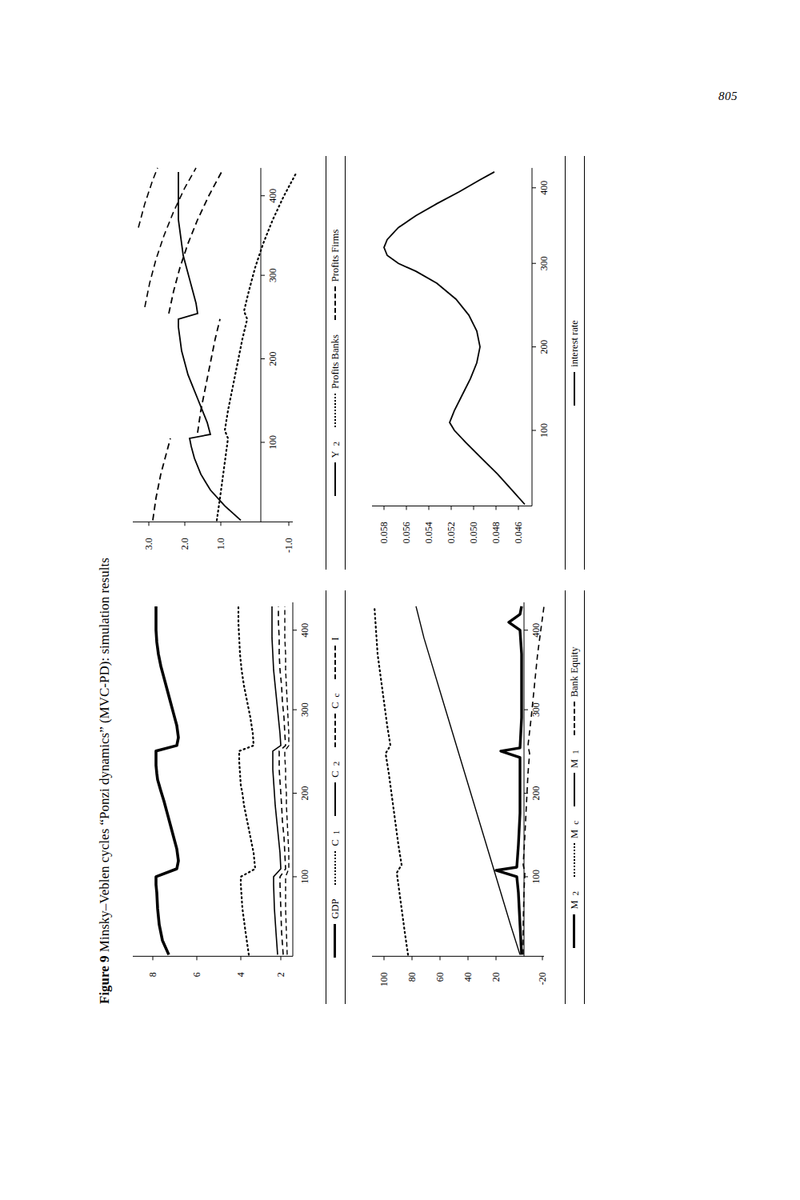805
Figure 9 Minsky–Veblen cycles “Ponzi dynamics” (MVC-PD): simulation results
8 6 4 2 100 200 300 400
GDP C1 C2 Cc I
3.0 2.0 1.0 -1.0 100 200 300 400
Y2 Profits Banks Profits Firms
100 80 60 40 20 -20 100 200 300 400
M2 Mc M1 Bank Equity
0.058 0.056 0.054 0.052 0.050 0.048 0.046 100 200 300 400
interest rate